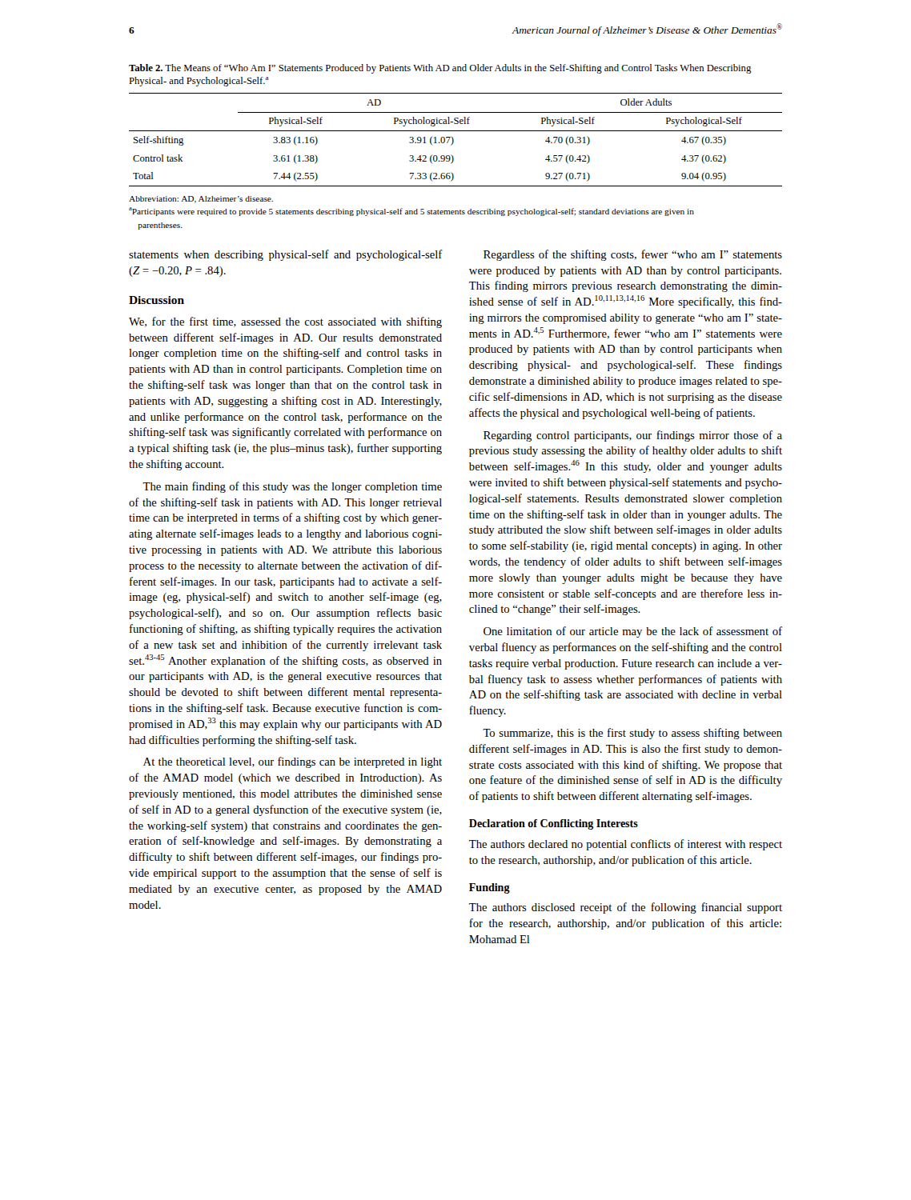6 American Journal of Alzheimer’s Disease & Other Dementias®
Table 2. The Means of “Who Am I” Statements Produced by Patients With AD and Older Adults in the Self-Shifting and Control Tasks When Describing Physical- and Psychological-Self. a
| | AD | Older Adults |
| --- | --- | --- |
| | Physical-Self | Psychological-Self | Physical-Self | Psychological-Self |
| Self-shifting | 3.83 (1.16) | 3.91 (1.07) | 4.70 (0.31) | 4.67 (0.35) |
| Control task | 3.61 (1.38) | 3.42 (0.99) | 4.57 (0.42) | 4.37 (0.62) |
| Total | 7.44 (2.55) | 7.33 (2.66) | 9.27 (0.71) | 9.04 (0.95) |
Abbreviation: AD, Alzheimer’s disease.
aParticipants were required to provide 5 statements describing physical-self and 5 statements describing psychological-self; standard deviations are given in
parentheses.
statements when describing physical-self and psychological-self (Z = −0.20, P = .84).
Discussion
We, for the first time, assessed the cost associated with shifting between different self-images in AD. Our results demonstrated longer completion time on the shifting-self and control tasks in patients with AD than in control participants. Completion time on the shifting-self task was longer than that on the control task in patients with AD, suggesting a shifting cost in AD. Interestingly, and unlike performance on the control task, performance on the shifting-self task was significantly correlated with performance on a typical shifting task (ie, the plus–minus task), further supporting the shifting account.
The main finding of this study was the longer completion time of the shifting-self task in patients with AD. This longer retrieval time can be interpreted in terms of a shifting cost by which generating alternate self-images leads to a lengthy and laborious cognitive processing in patients with AD. We attribute this laborious process to the necessity to alternate between the activation of different self-images. In our task, participants had to activate a self-image (eg, physical-self) and switch to another self-image (eg, psychological-self), and so on. Our assumption reflects basic functioning of shifting, as shifting typically requires the activation of a new task set and inhibition of the currently irrelevant task set.43-45 Another explanation of the shifting costs, as observed in our participants with AD, is the general executive resources that should be devoted to shift between different mental representations in the shifting-self task. Because executive function is compromised in AD,33 this may explain why our participants with AD had difficulties performing the shifting-self task.
At the theoretical level, our findings can be interpreted in light of the AMAD model (which we described in Introduction). As previously mentioned, this model attributes the diminished sense of self in AD to a general dysfunction of the executive system (ie, the working-self system) that constrains and coordinates the generation of self-knowledge and self-images. By demonstrating a difficulty to shift between different self-images, our findings provide empirical support to the assumption that the sense of self is mediated by an executive center, as proposed by the AMAD model.
Regardless of the shifting costs, fewer “who am I” statements were produced by patients with AD than by control participants. This finding mirrors previous research demonstrating the diminished sense of self in AD.10,11,13,14,16 More specifically, this finding mirrors the compromised ability to generate “who am I” statements in AD.4,5 Furthermore, fewer “who am I” statements were produced by patients with AD than by control participants when describing physical- and psychological-self. These findings demonstrate a diminished ability to produce images related to specific self-dimensions in AD, which is not surprising as the disease affects the physical and psychological well-being of patients.
Regarding control participants, our findings mirror those of a previous study assessing the ability of healthy older adults to shift between self-images.46 In this study, older and younger adults were invited to shift between physical-self statements and psychological-self statements. Results demonstrated slower completion time on the shifting-self task in older than in younger adults. The study attributed the slow shift between self-images in older adults to some self-stability (ie, rigid mental concepts) in aging. In other words, the tendency of older adults to shift between self-images more slowly than younger adults might be because they have more consistent or stable self-concepts and are therefore less inclined to “change” their self-images.
One limitation of our article may be the lack of assessment of verbal fluency as performances on the self-shifting and the control tasks require verbal production. Future research can include a verbal fluency task to assess whether performances of patients with AD on the self-shifting task are associated with decline in verbal fluency.
To summarize, this is the first study to assess shifting between different self-images in AD. This is also the first study to demonstrate costs associated with this kind of shifting. We propose that one feature of the diminished sense of self in AD is the difficulty of patients to shift between different alternating self-images.
Declaration of Conflicting Interests
The authors declared no potential conflicts of interest with respect to the research, authorship, and/or publication of this article.
Funding
The authors disclosed receipt of the following financial support for the research, authorship, and/or publication of this article: Mohamad El